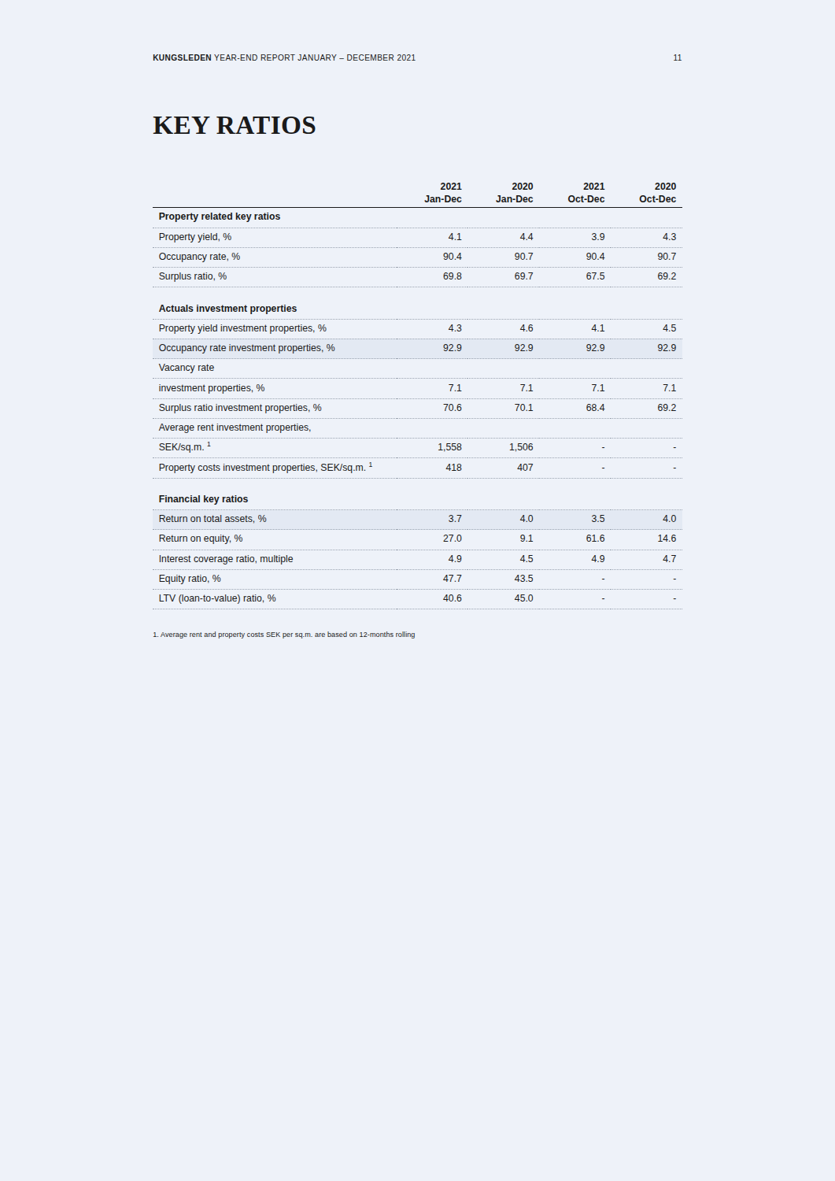KUNGSLEDEN YEAR-END REPORT JANUARY – DECEMBER 2021
11
KEY RATIOS
| | 2021 | 2020 | 2021 | 2020 |
| --- | --- | --- | --- | --- |
| | Jan-Dec | Jan-Dec | Oct-Dec | Oct-Dec |
| Property related key ratios | | | | |
| Property yield, % | 4.1 | 4.4 | 3.9 | 4.3 |
| Occupancy rate, % | 90.4 | 90.7 | 90.4 | 90.7 |
| Surplus ratio, % | 69.8 | 69.7 | 67.5 | 69.2 |
| Actuals investment properties | | | | |
| Property yield investment properties, % | 4.3 | 4.6 | 4.1 | 4.5 |
| Occupancy rate investment properties, % | 92.9 | 92.9 | 92.9 | 92.9 |
| Vacancy rate | | | | |
| investment properties, % | 7.1 | 7.1 | 7.1 | 7.1 |
| Surplus ratio investment properties, % | 70.6 | 70.1 | 68.4 | 69.2 |
| Average rent investment properties, | | | | |
| SEK/sq.m. 1 | 1,558 | 1,506 | - | - |
| Property costs investment properties, SEK/sq.m. 1 | 418 | 407 | - | - |
| Financial key ratios | | | | |
| Return on total assets, % | 3.7 | 4.0 | 3.5 | 4.0 |
| Return on equity, % | 27.0 | 9.1 | 61.6 | 14.6 |
| Interest coverage ratio, multiple | 4.9 | 4.5 | 4.9 | 4.7 |
| Equity ratio, % | 47.7 | 43.5 | - | - |
| LTV (loan-to-value) ratio, % | 40.6 | 45.0 | - | - |
1. Average rent and property costs SEK per sq.m. are based on 12-months rolling